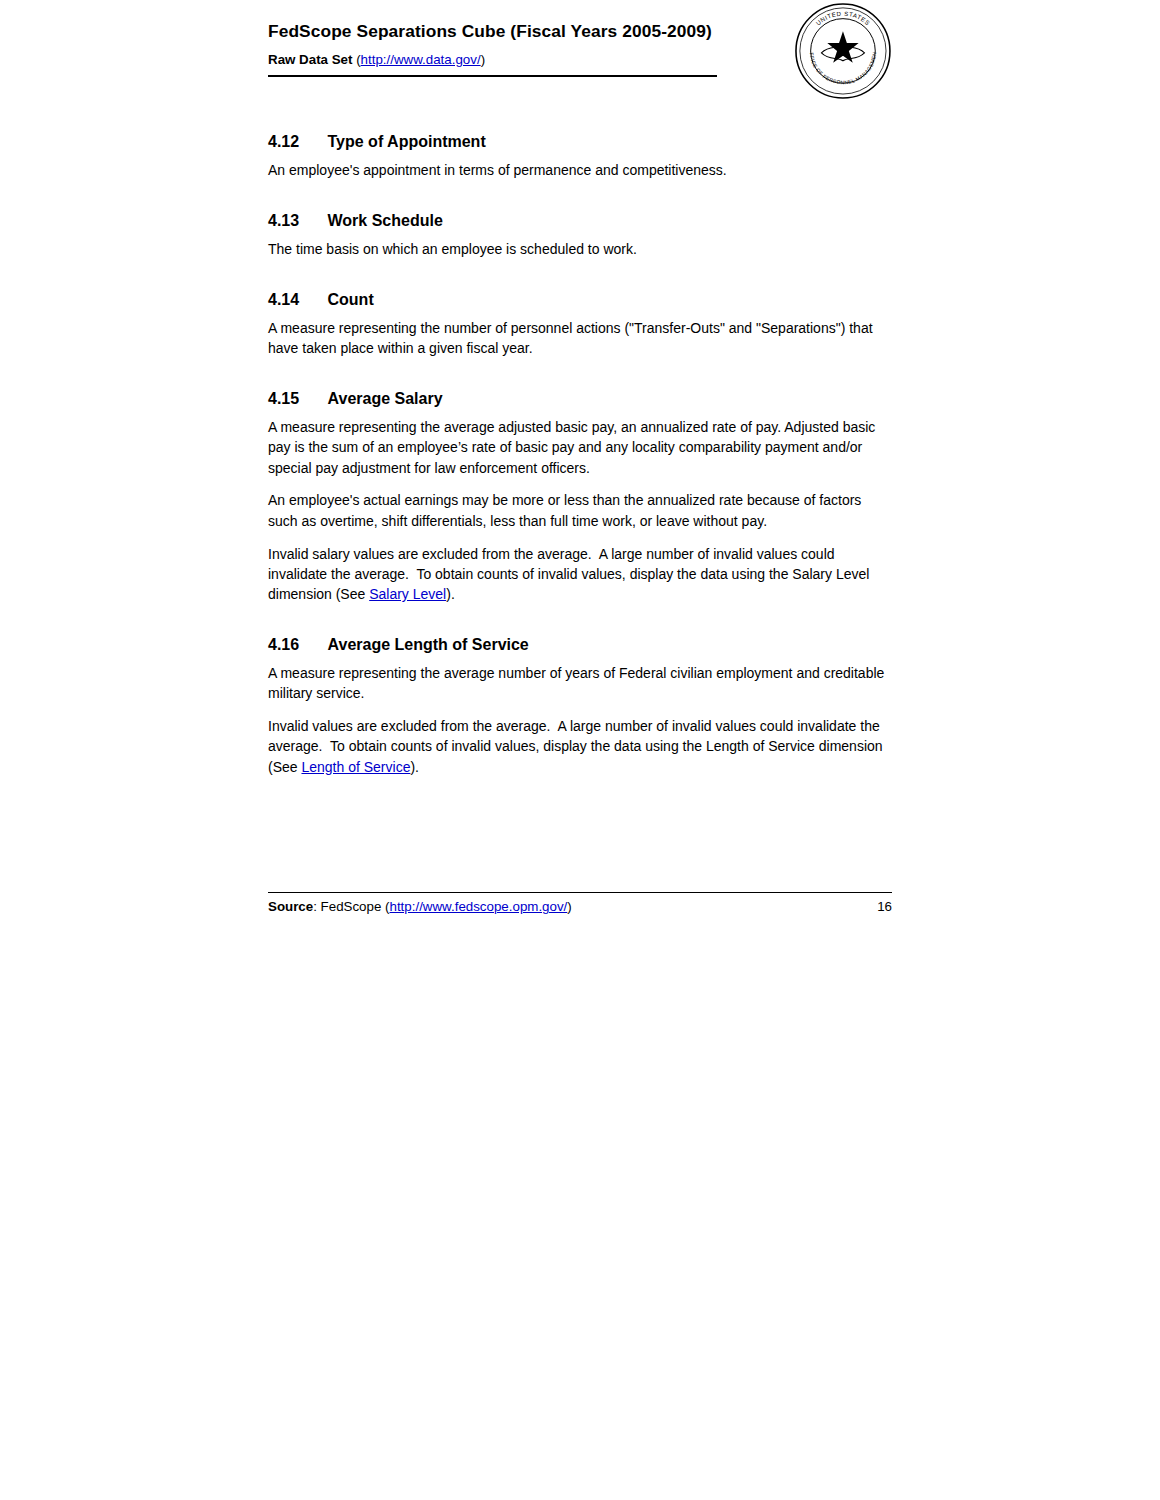FedScope Separations Cube (Fiscal Years 2005-2009)
Raw Data Set (http://www.data.gov/)
UNITED STATES OFFICE OF PERSONNEL MANAGEMENT
4.12 Type of Appointment
An employee's appointment in terms of permanence and competitiveness.
4.13 Work Schedule
The time basis on which an employee is scheduled to work.
4.14 Count
A measure representing the number of personnel actions ("Transfer-Outs" and "Separations") that have taken place within a given fiscal year.
4.15 Average Salary
A measure representing the average adjusted basic pay, an annualized rate of pay. Adjusted basic pay is the sum of an employee’s rate of basic pay and any locality comparability payment and/or special pay adjustment for law enforcement officers.
An employee's actual earnings may be more or less than the annualized rate because of factors such as overtime, shift differentials, less than full time work, or leave without pay.
Invalid salary values are excluded from the average. A large number of invalid values could invalidate the average. To obtain counts of invalid values, display the data using the Salary Level dimension (See Salary Level).
4.16 Average Length of Service
A measure representing the average number of years of Federal civilian employment and creditable military service.
Invalid values are excluded from the average. A large number of invalid values could invalidate the average. To obtain counts of invalid values, display the data using the Length of Service dimension (See Length of Service).
Source: FedScope (http://www.fedscope.opm.gov/)
16